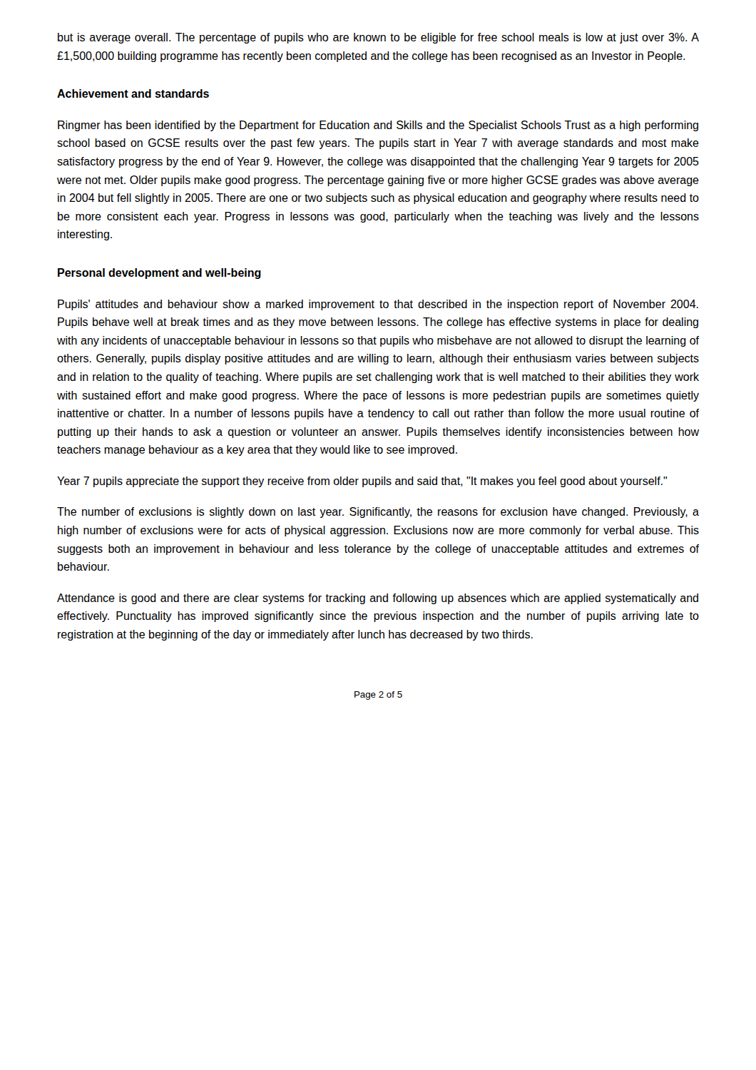but is average overall. The percentage of pupils who are known to be eligible for free school meals is low at just over 3%. A £1,500,000 building programme has recently been completed and the college has been recognised as an Investor in People.
Achievement and standards
Ringmer has been identified by the Department for Education and Skills and the Specialist Schools Trust as a high performing school based on GCSE results over the past few years. The pupils start in Year 7 with average standards and most make satisfactory progress by the end of Year 9. However, the college was disappointed that the challenging Year 9 targets for 2005 were not met. Older pupils make good progress. The percentage gaining five or more higher GCSE grades was above average in 2004 but fell slightly in 2005. There are one or two subjects such as physical education and geography where results need to be more consistent each year. Progress in lessons was good, particularly when the teaching was lively and the lessons interesting.
Personal development and well-being
Pupils' attitudes and behaviour show a marked improvement to that described in the inspection report of November 2004. Pupils behave well at break times and as they move between lessons. The college has effective systems in place for dealing with any incidents of unacceptable behaviour in lessons so that pupils who misbehave are not allowed to disrupt the learning of others. Generally, pupils display positive attitudes and are willing to learn, although their enthusiasm varies between subjects and in relation to the quality of teaching. Where pupils are set challenging work that is well matched to their abilities they work with sustained effort and make good progress. Where the pace of lessons is more pedestrian pupils are sometimes quietly inattentive or chatter. In a number of lessons pupils have a tendency to call out rather than follow the more usual routine of putting up their hands to ask a question or volunteer an answer. Pupils themselves identify inconsistencies between how teachers manage behaviour as a key area that they would like to see improved.
Year 7 pupils appreciate the support they receive from older pupils and said that, "It makes you feel good about yourself."
The number of exclusions is slightly down on last year. Significantly, the reasons for exclusion have changed. Previously, a high number of exclusions were for acts of physical aggression. Exclusions now are more commonly for verbal abuse. This suggests both an improvement in behaviour and less tolerance by the college of unacceptable attitudes and extremes of behaviour.
Attendance is good and there are clear systems for tracking and following up absences which are applied systematically and effectively. Punctuality has improved significantly since the previous inspection and the number of pupils arriving late to registration at the beginning of the day or immediately after lunch has decreased by two thirds.
Page 2 of 5